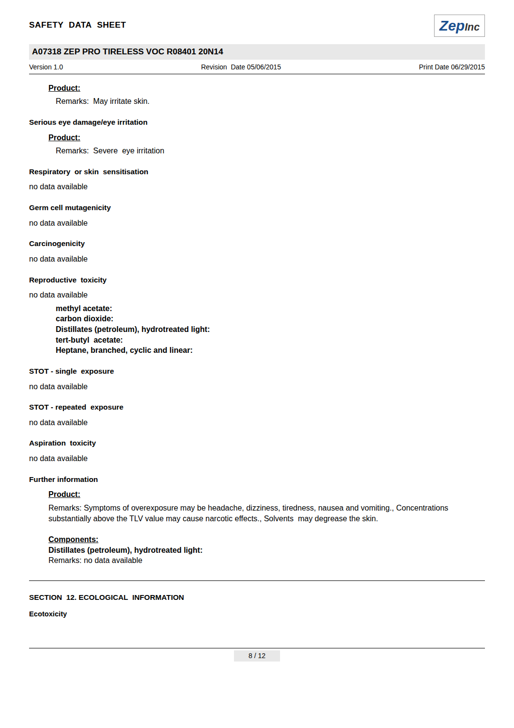ZepInc
SAFETY DATA SHEET
A07318 ZEP PRO TIRELESS VOC R08401 20N14
Version 1.0 Revision Date 05/06/2015 Print Date 06/29/2015
Product:
Remarks: May irritate skin.
Serious eye damage/eye irritation
Product:
Remarks: Severe eye irritation
Respiratory or skin sensitisation
no data available
Germ cell mutagenicity
no data available
Carcinogenicity
no data available
Reproductive toxicity
no data available
methyl acetate:
carbon dioxide:
Distillates (petroleum), hydrotreated light:
tert-butyl acetate:
Heptane, branched, cyclic and linear:
STOT - single exposure
no data available
STOT - repeated exposure
no data available
Aspiration toxicity
no data available
Further information
Product:
Remarks: Symptoms of overexposure may be headache, dizziness, tiredness, nausea and vomiting., Concentrations substantially above the TLV value may cause narcotic effects., Solvents may degrease the skin.
Components:
Distillates (petroleum), hydrotreated light:
Remarks: no data available
SECTION 12. ECOLOGICAL INFORMATION
Ecotoxicity
8 / 12